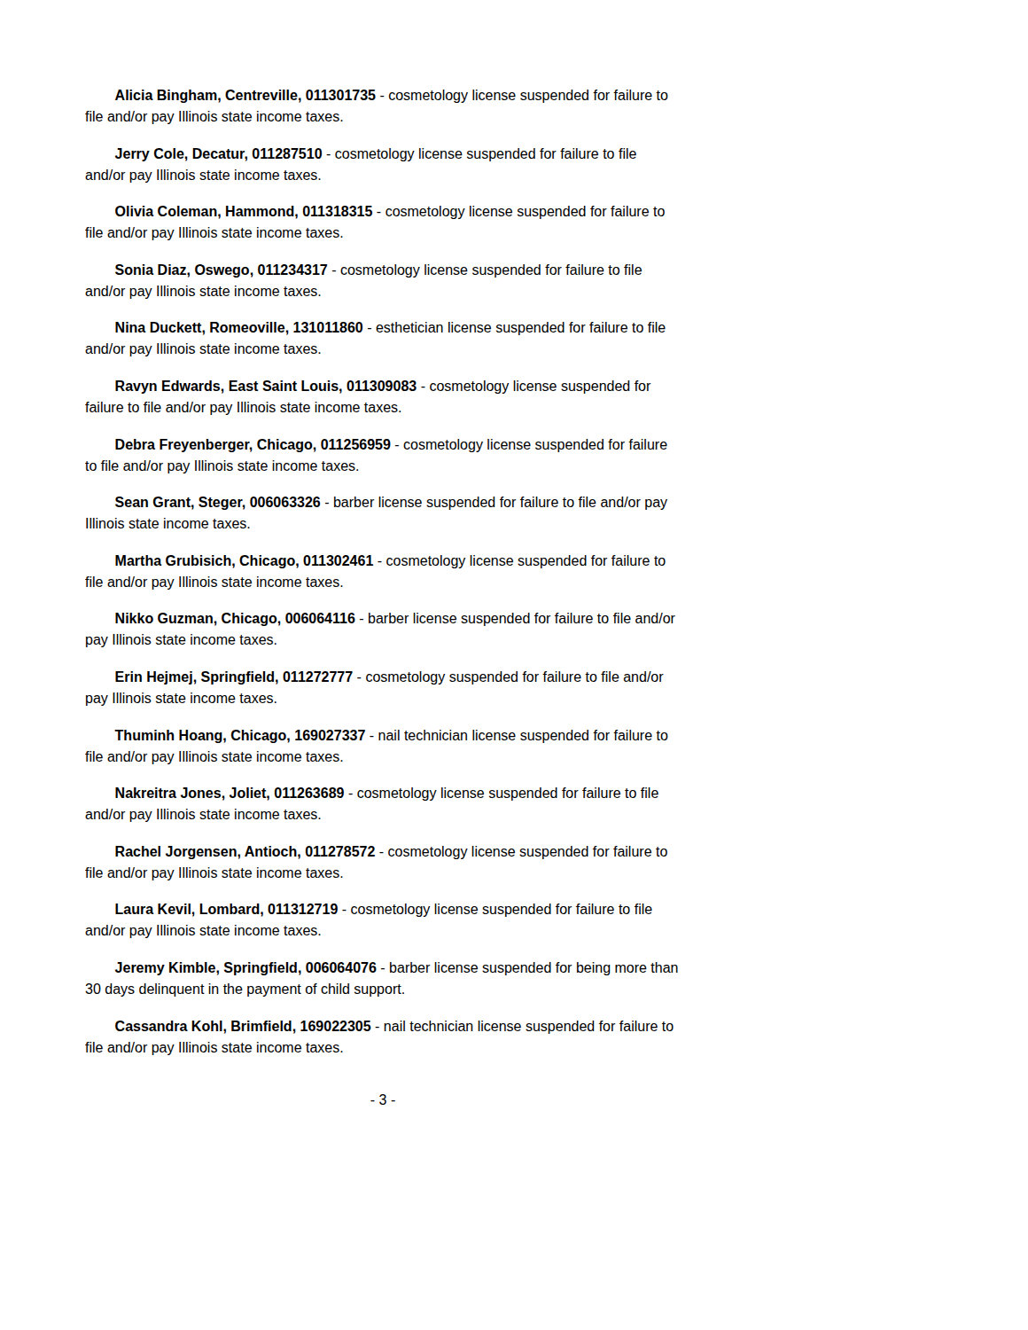Alicia Bingham, Centreville, 011301735 - cosmetology license suspended for failure to file and/or pay Illinois state income taxes.
Jerry Cole, Decatur, 011287510 - cosmetology license suspended for failure to file and/or pay Illinois state income taxes.
Olivia Coleman, Hammond, 011318315 - cosmetology license suspended for failure to file and/or pay Illinois state income taxes.
Sonia Diaz, Oswego, 011234317 - cosmetology license suspended for failure to file and/or pay Illinois state income taxes.
Nina Duckett, Romeoville, 131011860 - esthetician license suspended for failure to file and/or pay Illinois state income taxes.
Ravyn Edwards, East Saint Louis, 011309083 - cosmetology license suspended for failure to file and/or pay Illinois state income taxes.
Debra Freyenberger, Chicago, 011256959 - cosmetology license suspended for failure to file and/or pay Illinois state income taxes.
Sean Grant, Steger, 006063326 - barber license suspended for failure to file and/or pay Illinois state income taxes.
Martha Grubisich, Chicago, 011302461 - cosmetology license suspended for failure to file and/or pay Illinois state income taxes.
Nikko Guzman, Chicago, 006064116 - barber license suspended for failure to file and/or pay Illinois state income taxes.
Erin Hejmej, Springfield, 011272777 - cosmetology suspended for failure to file and/or pay Illinois state income taxes.
Thuminh Hoang, Chicago, 169027337 - nail technician license suspended for failure to file and/or pay Illinois state income taxes.
Nakreitra Jones, Joliet, 011263689 - cosmetology license suspended for failure to file and/or pay Illinois state income taxes.
Rachel Jorgensen, Antioch, 011278572 - cosmetology license suspended for failure to file and/or pay Illinois state income taxes.
Laura Kevil, Lombard, 011312719 - cosmetology license suspended for failure to file and/or pay Illinois state income taxes.
Jeremy Kimble, Springfield, 006064076 - barber license suspended for being more than 30 days delinquent in the payment of child support.
Cassandra Kohl, Brimfield, 169022305 - nail technician license suspended for failure to file and/or pay Illinois state income taxes.
- 3 -